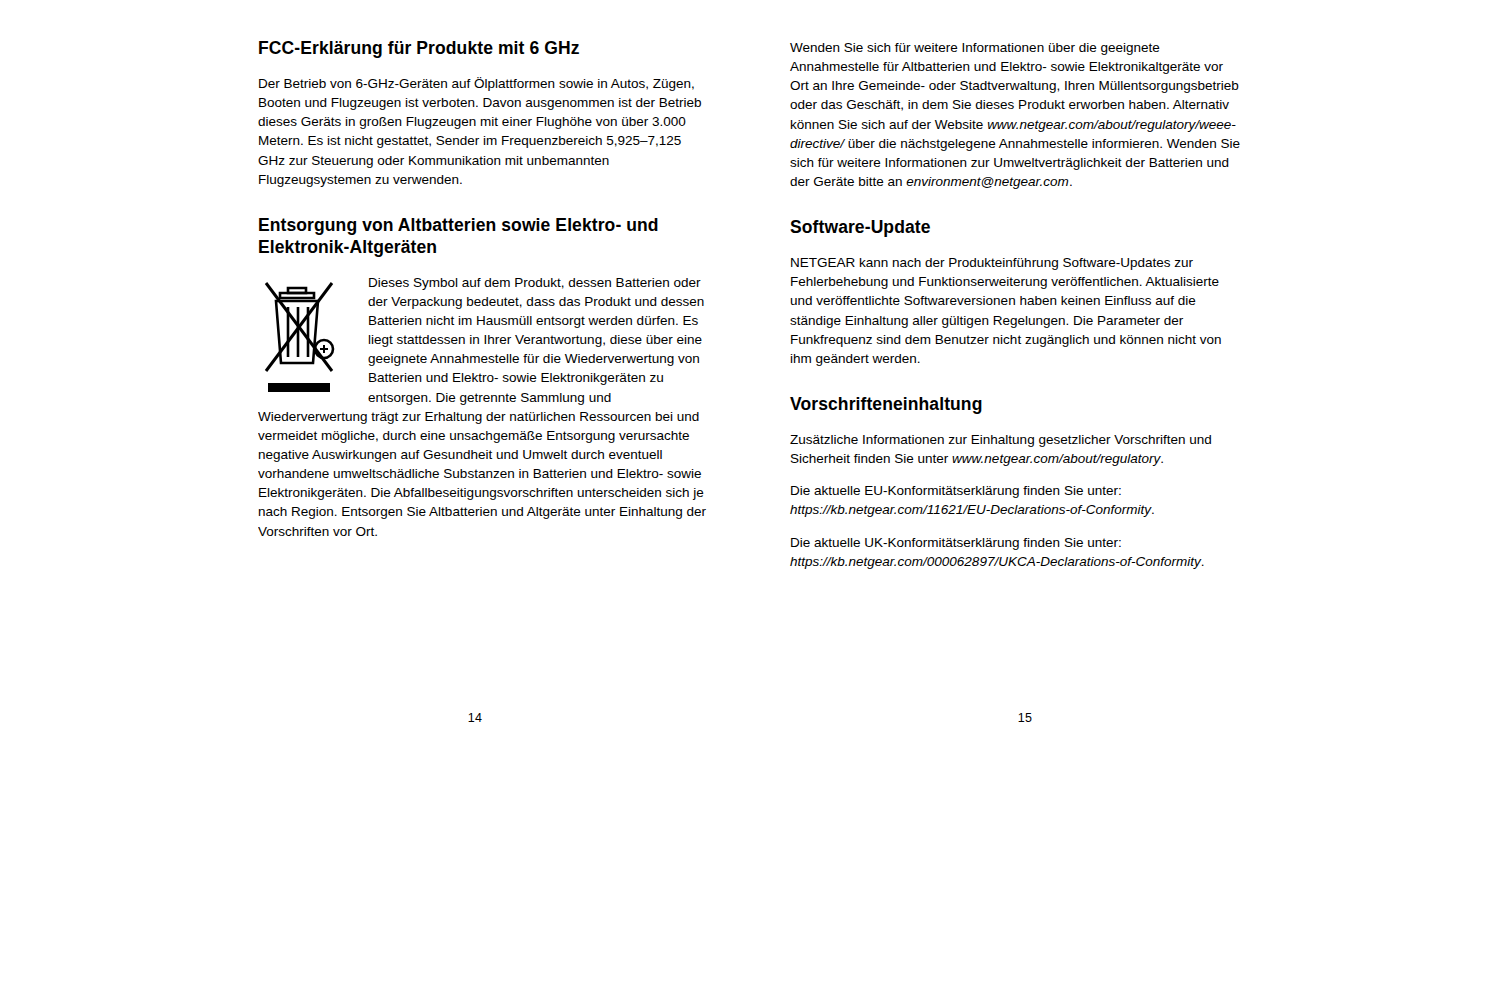FCC-Erklärung für Produkte mit 6 GHz
Der Betrieb von 6-GHz-Geräten auf Ölplattformen sowie in Autos, Zügen, Booten und Flugzeugen ist verboten. Davon ausgenommen ist der Betrieb dieses Geräts in großen Flugzeugen mit einer Flughöhe von über 3.000 Metern. Es ist nicht gestattet, Sender im Frequenzbereich 5,925–7,125 GHz zur Steuerung oder Kommunikation mit unbemannten Flugzeugsystemen zu verwenden.
Entsorgung von Altbatterien sowie Elektro- und Elektronik-Altgeräten
Dieses Symbol auf dem Produkt, dessen Batterien oder der Verpackung bedeutet, dass das Produkt und dessen Batterien nicht im Hausmüll entsorgt werden dürfen. Es liegt stattdessen in Ihrer Verantwortung, diese über eine geeignete Annahmestelle für die Wiederverwertung von Batterien und Elektro- sowie Elektronikgeräten zu entsorgen. Die getrennte Sammlung und Wiederverwertung trägt zur Erhaltung der natürlichen Ressourcen bei und vermeidet mögliche, durch eine unsachgemäße Entsorgung verursachte negative Auswirkungen auf Gesundheit und Umwelt durch eventuell vorhandene umweltschädliche Substanzen in Batterien und Elektro- sowie Elektronikgeräten. Die Abfallbeseitigungsvorschriften unterscheiden sich je nach Region. Entsorgen Sie Altbatterien und Altgeräte unter Einhaltung der Vorschriften vor Ort.
14
Wenden Sie sich für weitere Informationen über die geeignete Annahmestelle für Altbatterien und Elektro- sowie Elektronikaltgeräte vor Ort an Ihre Gemeinde- oder Stadtverwaltung, Ihren Müllentsorgungsbetrieb oder das Geschäft, in dem Sie dieses Produkt erworben haben. Alternativ können Sie sich auf der Website www.netgear.com/about/regulatory/weee-directive/ über die nächstgelegene Annahmestelle informieren. Wenden Sie sich für weitere Informationen zur Umweltverträglichkeit der Batterien und der Geräte bitte an environment@netgear.com.
Software-Update
NETGEAR kann nach der Produkteinführung Software-Updates zur Fehlerbehebung und Funktionserweiterung veröffentlichen. Aktualisierte und veröffentlichte Softwareversionen haben keinen Einfluss auf die ständige Einhaltung aller gültigen Regelungen. Die Parameter der Funkfrequenz sind dem Benutzer nicht zugänglich und können nicht von ihm geändert werden.
Vorschrifteneinhaltung
Zusätzliche Informationen zur Einhaltung gesetzlicher Vorschriften und Sicherheit finden Sie unter www.netgear.com/about/regulatory.
Die aktuelle EU-Konformitätserklärung finden Sie unter: https://kb.netgear.com/11621/EU-Declarations-of-Conformity.
Die aktuelle UK-Konformitätserklärung finden Sie unter: https://kb.netgear.com/000062897/UKCA-Declarations-of-Conformity.
15